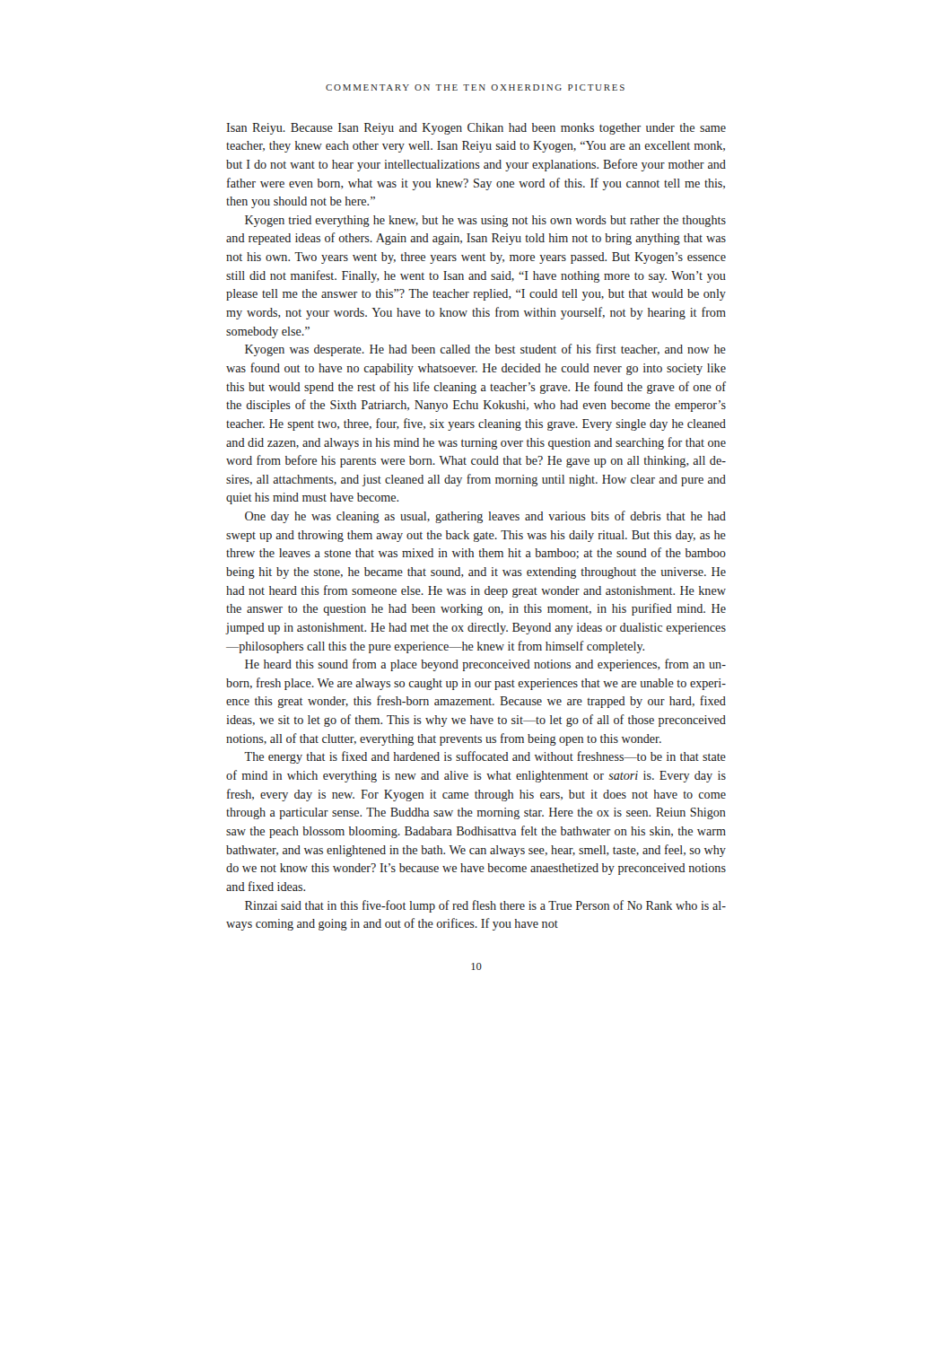Commentary on the Ten Oxherding Pictures
Isan Reiyu. Because Isan Reiyu and Kyogen Chikan had been monks together under the same teacher, they knew each other very well. Isan Reiyu said to Kyogen, “You are an excellent monk, but I do not want to hear your intellectualizations and your explanations. Before your mother and father were even born, what was it you knew? Say one word of this. If you cannot tell me this, then you should not be here.”
Kyogen tried everything he knew, but he was using not his own words but rather the thoughts and repeated ideas of others. Again and again, Isan Reiyu told him not to bring anything that was not his own. Two years went by, three years went by, more years passed. But Kyogen’s essence still did not manifest. Finally, he went to Isan and said, “I have nothing more to say. Won’t you please tell me the answer to this”? The teacher replied, “I could tell you, but that would be only my words, not your words. You have to know this from within yourself, not by hearing it from somebody else.”
Kyogen was desperate. He had been called the best student of his first teacher, and now he was found out to have no capability whatsoever. He decided he could never go into society like this but would spend the rest of his life cleaning a teacher’s grave. He found the grave of one of the disciples of the Sixth Patriarch, Nanyo Echu Kokushi, who had even become the emperor’s teacher. He spent two, three, four, five, six years cleaning this grave. Every single day he cleaned and did zazen, and always in his mind he was turning over this question and searching for that one word from before his parents were born. What could that be? He gave up on all thinking, all desires, all attachments, and just cleaned all day from morning until night. How clear and pure and quiet his mind must have become.
One day he was cleaning as usual, gathering leaves and various bits of debris that he had swept up and throwing them away out the back gate. This was his daily ritual. But this day, as he threw the leaves a stone that was mixed in with them hit a bamboo; at the sound of the bamboo being hit by the stone, he became that sound, and it was extending throughout the universe. He had not heard this from someone else. He was in deep great wonder and astonishment. He knew the answer to the question he had been working on, in this moment, in his purified mind. He jumped up in astonishment. He had met the ox directly. Beyond any ideas or dualistic experiences—philosophers call this the pure experience—he knew it from himself completely.
He heard this sound from a place beyond preconceived notions and experiences, from an unborn, fresh place. We are always so caught up in our past experiences that we are unable to experience this great wonder, this fresh-born amazement. Because we are trapped by our hard, fixed ideas, we sit to let go of them. This is why we have to sit—to let go of all of those preconceived notions, all of that clutter, everything that prevents us from being open to this wonder.
The energy that is fixed and hardened is suffocated and without freshness—to be in that state of mind in which everything is new and alive is what enlightenment or satori is. Every day is fresh, every day is new. For Kyogen it came through his ears, but it does not have to come through a particular sense. The Buddha saw the morning star. Here the ox is seen. Reiun Shigon saw the peach blossom blooming. Badabara Bodhisattva felt the bathwater on his skin, the warm bathwater, and was enlightened in the bath. We can always see, hear, smell, taste, and feel, so why do we not know this wonder? It’s because we have become anaesthetized by preconceived notions and fixed ideas.
Rinzai said that in this five-foot lump of red flesh there is a True Person of No Rank who is always coming and going in and out of the orifices. If you have not
10